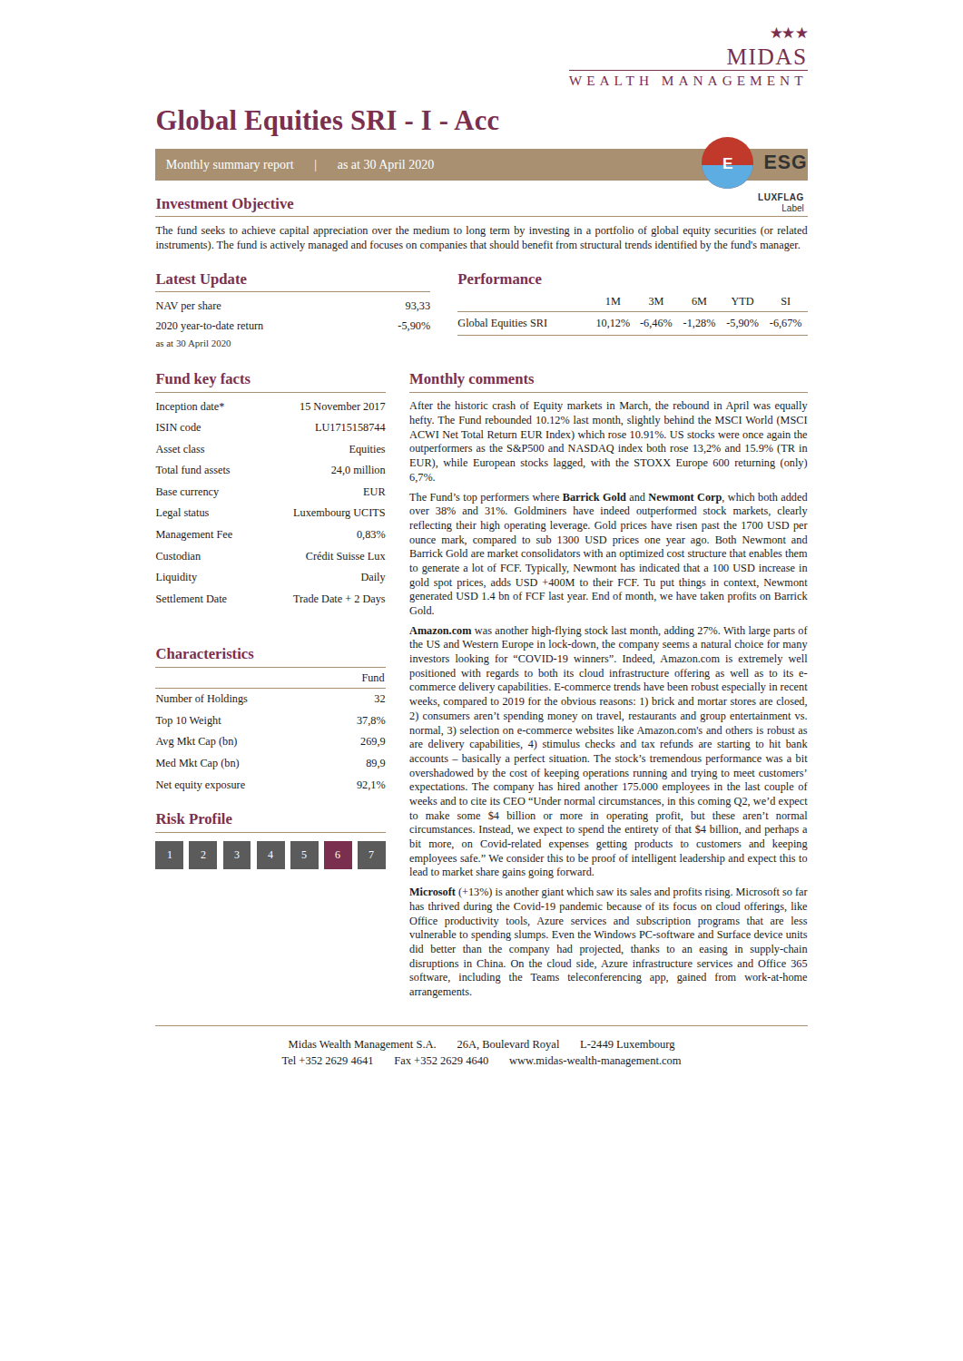⋆⋆⋆
MIDAS
WEALTH MANAGEMENT
Global Equities SRI - I - Acc
Monthly summary report|as at 30 April 2020
E
ESG
LUXFLAG
Label
Investment Objective
The fund seeks to achieve capital appreciation over the medium to long term by investing in a portfolio of global equity securities (or related instruments). The fund is actively managed and focuses on companies that should benefit from structural trends identified by the fund's manager.
Latest Update
| NAV per share | 93,33 |
| 2020 year-to-date return | -5,90% |
| as at 30 April 2020 |
Performance
| | 1M | 3M | 6M | YTD | SI |
| --- | --- | --- | --- | --- | --- |
| Global Equities SRI | 10,12% | -6,46% | -1,28% | -5,90% | -6,67% |
Fund key facts
| Inception date* | 15 November 2017 |
| ISIN code | LU1715158744 |
| Asset class | Equities |
| Total fund assets | 24,0 million |
| Base currency | EUR |
| Legal status | Luxembourg UCITS |
| Management Fee | 0,83% |
| Custodian | Crédit Suisse Lux |
| Liquidity | Daily |
| Settlement Date | Trade Date + 2 Days |
Characteristics
| | Fund |
| --- | --- |
| Number of Holdings | 32 |
| Top 10 Weight | 37,8% |
| Avg Mkt Cap (bn) | 269,9 |
| Med Mkt Cap (bn) | 89,9 |
| Net equity exposure | 92,1% |
Risk Profile
1
2
3
4
5
6
7
Monthly comments
After the historic crash of Equity markets in March, the rebound in April was equally hefty. The Fund rebounded 10.12% last month, slightly behind the MSCI World (MSCI ACWI Net Total Return EUR Index) which rose 10.91%. US stocks were once again the outperformers as the S&P500 and NASDAQ index both rose 13,2% and 15.9% (TR in EUR), while European stocks lagged, with the STOXX Europe 600 returning (only) 6,7%.
The Fund’s top performers where Barrick Gold and Newmont Corp, which both added over 38% and 31%. Goldminers have indeed outperformed stock markets, clearly reflecting their high operating leverage. Gold prices have risen past the 1700 USD per ounce mark, compared to sub 1300 USD prices one year ago. Both Newmont and Barrick Gold are market consolidators with an optimized cost structure that enables them to generate a lot of FCF. Typically, Newmont has indicated that a 100 USD increase in gold spot prices, adds USD +400M to their FCF. Tu put things in context, Newmont generated USD 1.4 bn of FCF last year. End of month, we have taken profits on Barrick Gold.
Amazon.com was another high-flying stock last month, adding 27%. With large parts of the US and Western Europe in lock-down, the company seems a natural choice for many investors looking for “COVID-19 winners”. Indeed, Amazon.com is extremely well positioned with regards to both its cloud infrastructure offering as well as to its e-commerce delivery capabilities. E-commerce trends have been robust especially in recent weeks, compared to 2019 for the obvious reasons: 1) brick and mortar stores are closed, 2) consumers aren’t spending money on travel, restaurants and group entertainment vs. normal, 3) selection on e-commerce websites like Amazon.com's and others is robust as are delivery capabilities, 4) stimulus checks and tax refunds are starting to hit bank accounts – basically a perfect situation. The stock’s tremendous performance was a bit overshadowed by the cost of keeping operations running and trying to meet customers’ expectations. The company has hired another 175.000 employees in the last couple of weeks and to cite its CEO “Under normal circumstances, in this coming Q2, we’d expect to make some $4 billion or more in operating profit, but these aren’t normal circumstances. Instead, we expect to spend the entirety of that $4 billion, and perhaps a bit more, on Covid-related expenses getting products to customers and keeping employees safe.” We consider this to be proof of intelligent leadership and expect this to lead to market share gains going forward.
Microsoft (+13%) is another giant which saw its sales and profits rising. Microsoft so far has thrived during the Covid-19 pandemic because of its focus on cloud offerings, like Office productivity tools, Azure services and subscription programs that are less vulnerable to spending slumps. Even the Windows PC-software and Surface device units did better than the company had projected, thanks to an easing in supply-chain disruptions in China. On the cloud side, Azure infrastructure services and Office 365 software, including the Teams teleconferencing app, gained from work-at-home arrangements.
Midas Wealth Management S.A. 26A, Boulevard Royal L-2449 Luxembourg
Tel +352 2629 4641 Fax +352 2629 4640 www.midas-wealth-management.com